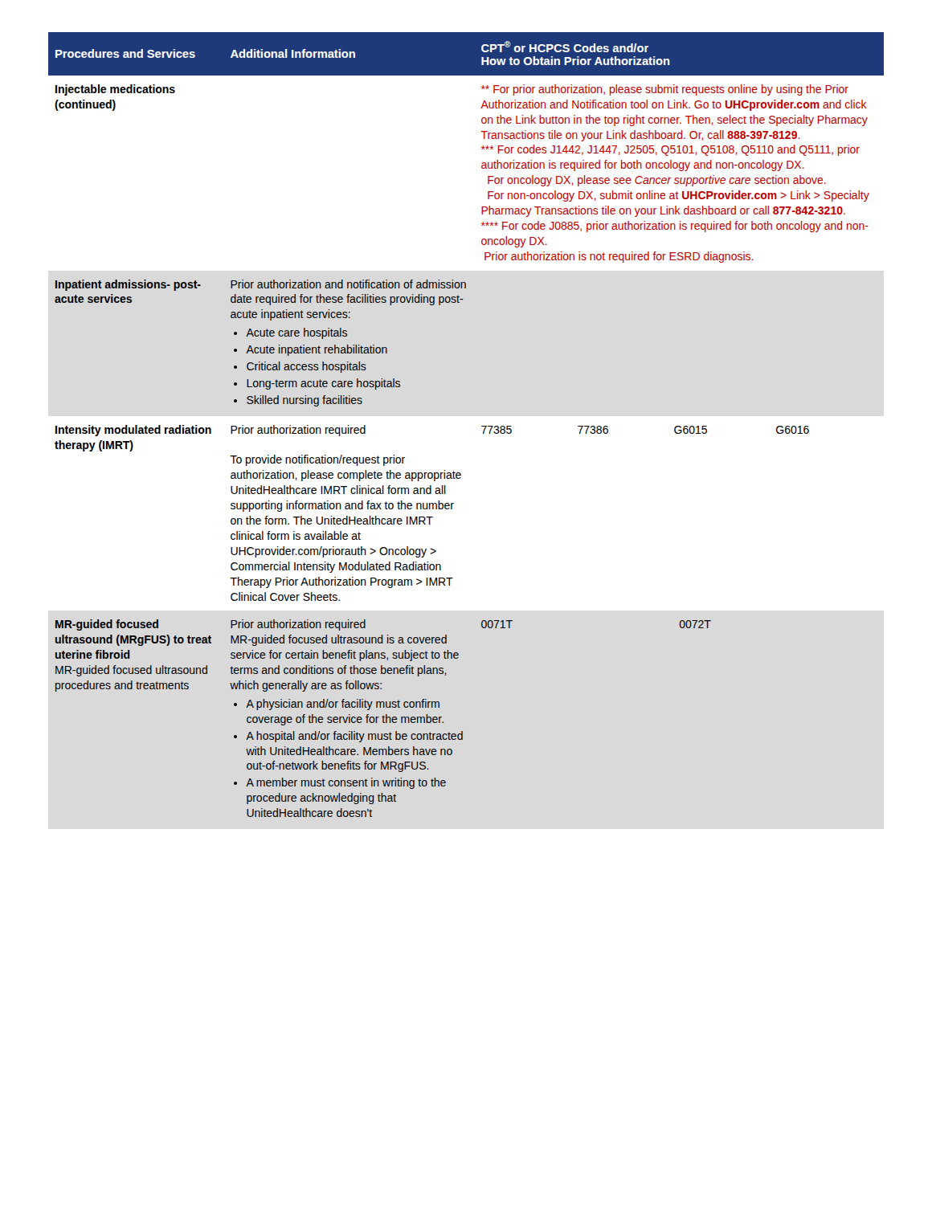| Procedures and Services | Additional Information | CPT ® or HCPCS Codes and/or How to Obtain Prior Authorization |
| --- | --- | --- |
| Injectable medications (continued) | | ** For prior authorization, please submit requests online by using the Prior Authorization and Notification tool on Link. Go to UHCprovider.com and click on the Link button in the top right corner. Then, select the Specialty Pharmacy Transactions tile on your Link dashboard. Or, call 888-397-8129 . *** For codes J1442, J1447, J2505, Q5101, Q5108, Q5110 and Q5111, prior authorization is required for both oncology and non-oncology DX. For oncology DX, please see Cancer supportive care section above. For non-oncology DX, submit online at UHCProvider.com > Link > Specialty Pharmacy Transactions tile on your Link dashboard or call 877-842-3210 . **** For code J0885, prior authorization is required for both oncology and non-oncology DX. Prior authorization is not required for ESRD diagnosis. |
| Inpatient admissions- post-acute services | Prior authorization and notification of admission date required for these facilities providing post-acute inpatient services: Acute care hospitals Acute inpatient rehabilitation Critical access hospitals Long-term acute care hospitals Skilled nursing facilities | |
| Intensity modulated radiation therapy (IMRT) | Prior authorization required To provide notification/request prior authorization, please complete the appropriate UnitedHealthcare IMRT clinical form and all supporting information and fax to the number on the form. The UnitedHealthcare IMRT clinical form is available at UHCprovider.com/priorauth > Oncology > Commercial Intensity Modulated Radiation Therapy Prior Authorization Program > IMRT Clinical Cover Sheets. | / 77385 / 77386 / G6015 / G6016 / |
| MR-guided focused ultrasound (MRgFUS) to treat uterine fibroid MR-guided focused ultrasound procedures and treatments | Prior authorization required MR-guided focused ultrasound is a covered service for certain benefit plans, subject to the terms and conditions of those benefit plans, which generally are as follows: A physician and/or facility must confirm coverage of the service for the member. A hospital and/or facility must be contracted with UnitedHealthcare. Members have no out-of-network benefits for MRgFUS. A member must consent in writing to the procedure acknowledging that UnitedHealthcare doesn't | / 0071T / 0072T / |